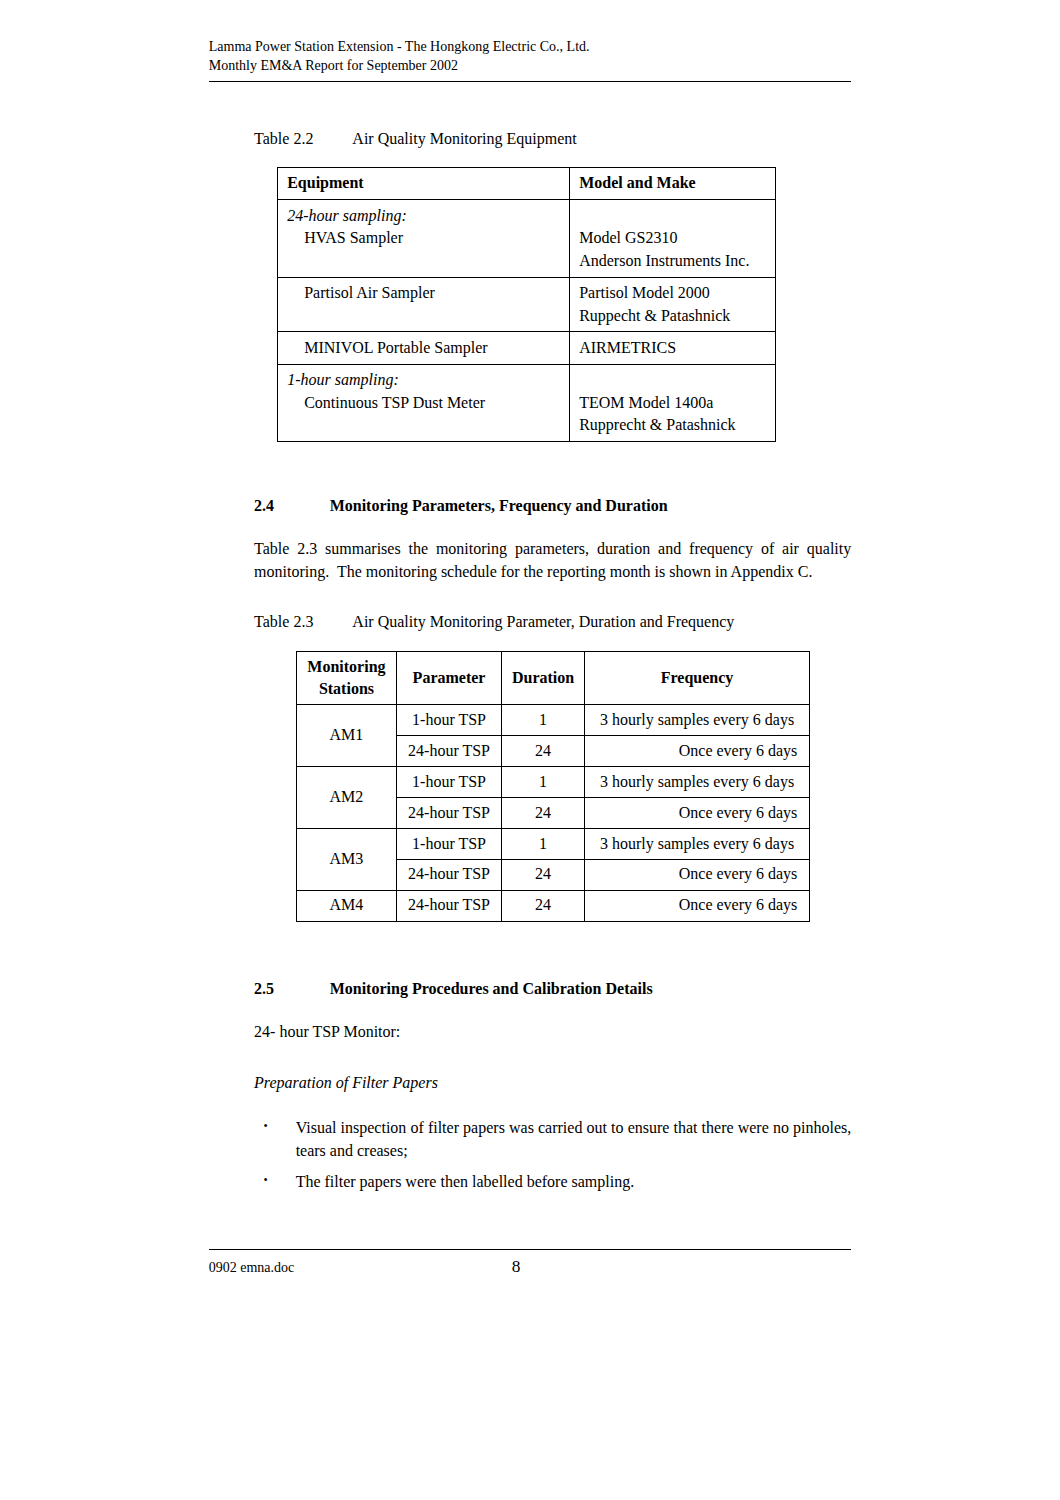Lamma Power Station Extension - The Hongkong Electric Co., Ltd.
Monthly EM&A Report for September 2002
Table 2.2 Air Quality Monitoring Equipment
| Equipment | Model and Make |
| --- | --- |
| 24-hour sampling: HVAS Sampler | Model GS2310 Anderson Instruments Inc. |
| Partisol Air Sampler | Partisol Model 2000 Ruppecht & Patashnick |
| MINIVOL Portable Sampler | AIRMETRICS |
| 1-hour sampling: Continuous TSP Dust Meter | TEOM Model 1400a Rupprecht & Patashnick |
2.4 Monitoring Parameters, Frequency and Duration
Table 2.3 summarises the monitoring parameters, duration and frequency of air quality monitoring. The monitoring schedule for the reporting month is shown in Appendix C.
Table 2.3 Air Quality Monitoring Parameter, Duration and Frequency
| Monitoring Stations | Parameter | Duration | Frequency |
| --- | --- | --- | --- |
| AM1 | 1-hour TSP | 1 | 3 hourly samples every 6 days |
| 24-hour TSP | 24 | Once every 6 days |
| AM2 | 1-hour TSP | 1 | 3 hourly samples every 6 days |
| 24-hour TSP | 24 | Once every 6 days |
| AM3 | 1-hour TSP | 1 | 3 hourly samples every 6 days |
| 24-hour TSP | 24 | Once every 6 days |
| AM4 | 24-hour TSP | 24 | Once every 6 days |
2.5 Monitoring Procedures and Calibration Details
24- hour TSP Monitor:
Preparation of Filter Papers
Visual inspection of filter papers was carried out to ensure that there were no pinholes, tears and creases;
The filter papers were then labelled before sampling.
0902 emna.doc 8